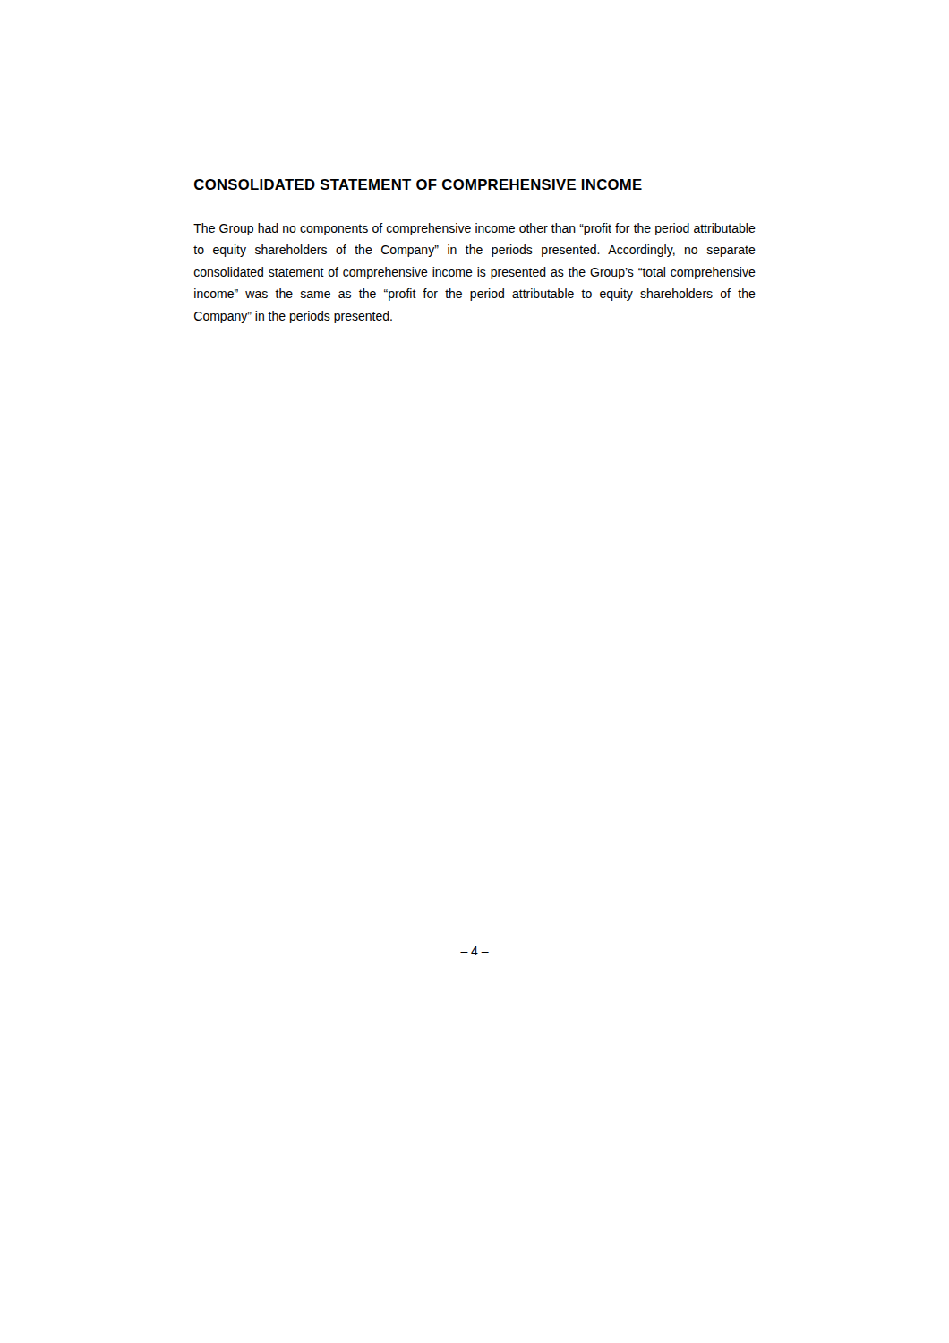CONSOLIDATED STATEMENT OF COMPREHENSIVE INCOME
The Group had no components of comprehensive income other than “profit for the period attributable to equity shareholders of the Company” in the periods presented. Accordingly, no separate consolidated statement of comprehensive income is presented as the Group’s “total comprehensive income” was the same as the “profit for the period attributable to equity shareholders of the Company” in the periods presented.
– 4 –